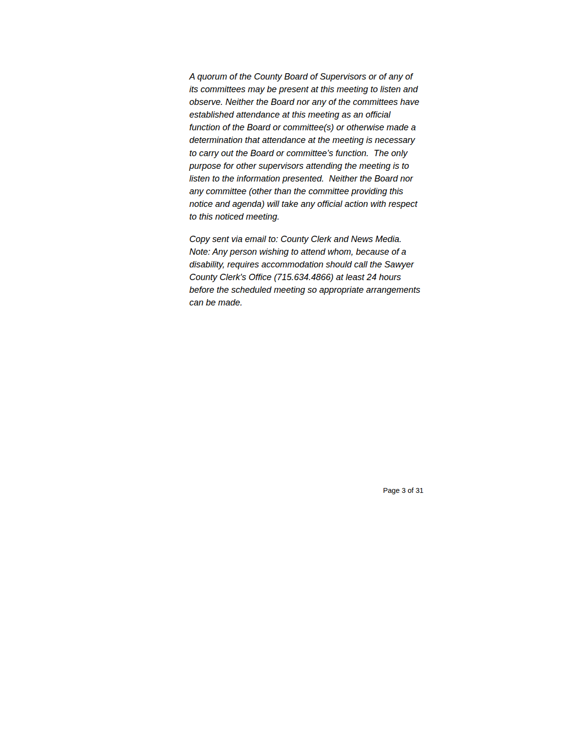A quorum of the County Board of Supervisors or of any of its committees may be present at this meeting to listen and observe. Neither the Board nor any of the committees have established attendance at this meeting as an official function of the Board or committee(s) or otherwise made a determination that attendance at the meeting is necessary to carry out the Board or committee’s function. The only purpose for other supervisors attending the meeting is to listen to the information presented. Neither the Board nor any committee (other than the committee providing this notice and agenda) will take any official action with respect to this noticed meeting.
Copy sent via email to: County Clerk and News Media. Note: Any person wishing to attend whom, because of a disability, requires accommodation should call the Sawyer County Clerk's Office (715.634.4866) at least 24 hours before the scheduled meeting so appropriate arrangements can be made.
Page 3 of 31